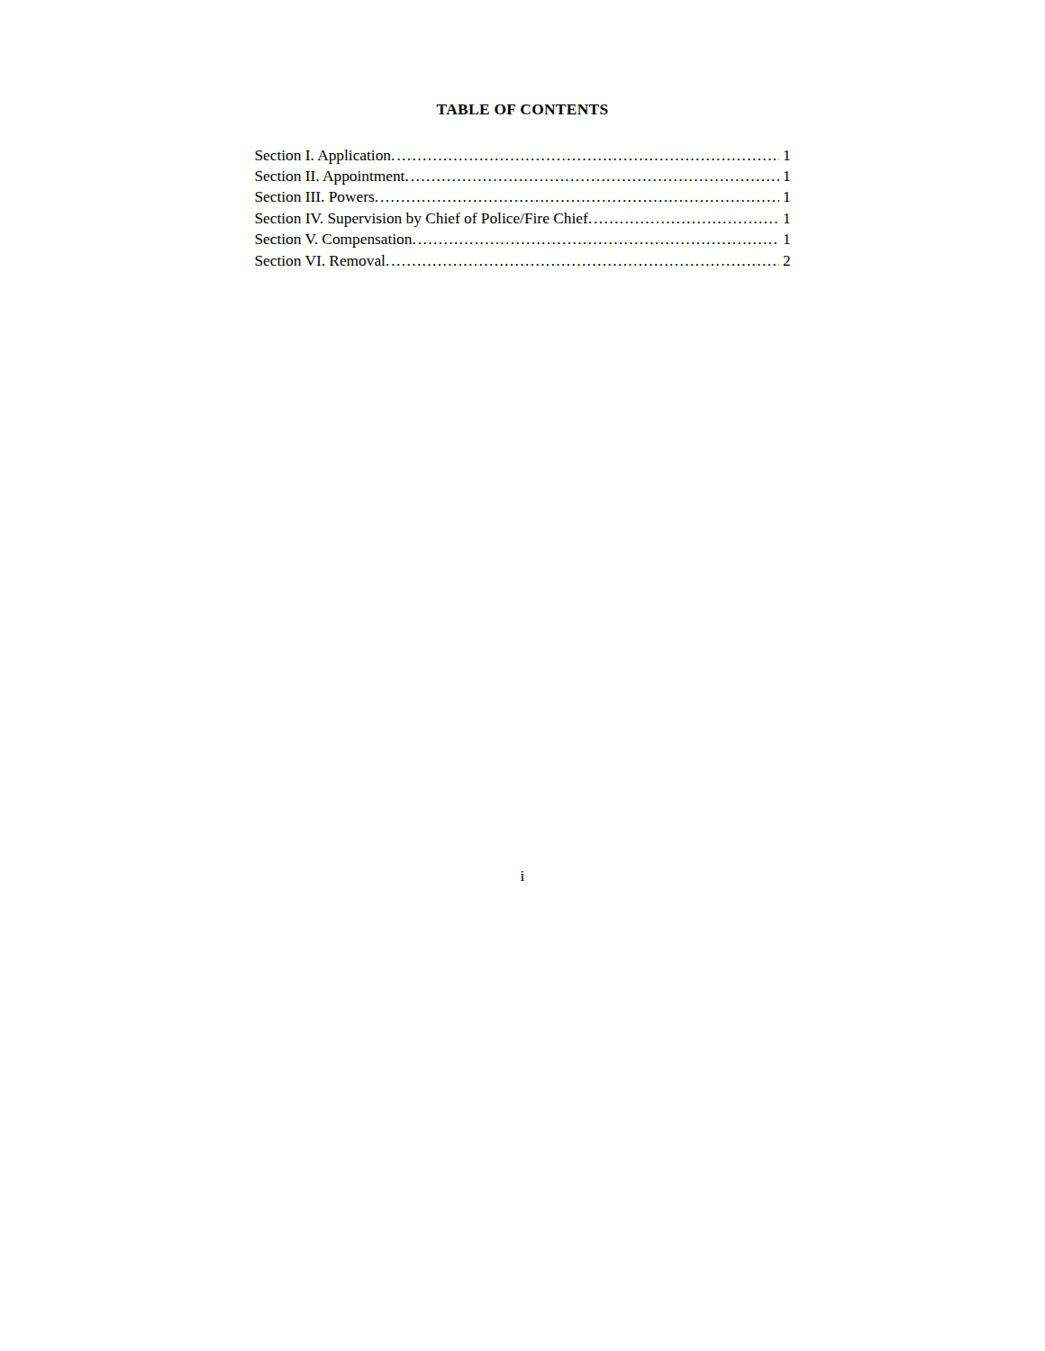TABLE OF CONTENTS
Section I. Application. ................................................................................................................... 1
Section II. Appointment. .................................................................................................................. 1
Section III. Powers. ....................................................................................................................... 1
Section IV. Supervision by Chief of Police/Fire Chief. .............................................................. 1
Section V. Compensation. ................................................................................................................. 1
Section VI. Removal. ..................................................................................................................... 2
i